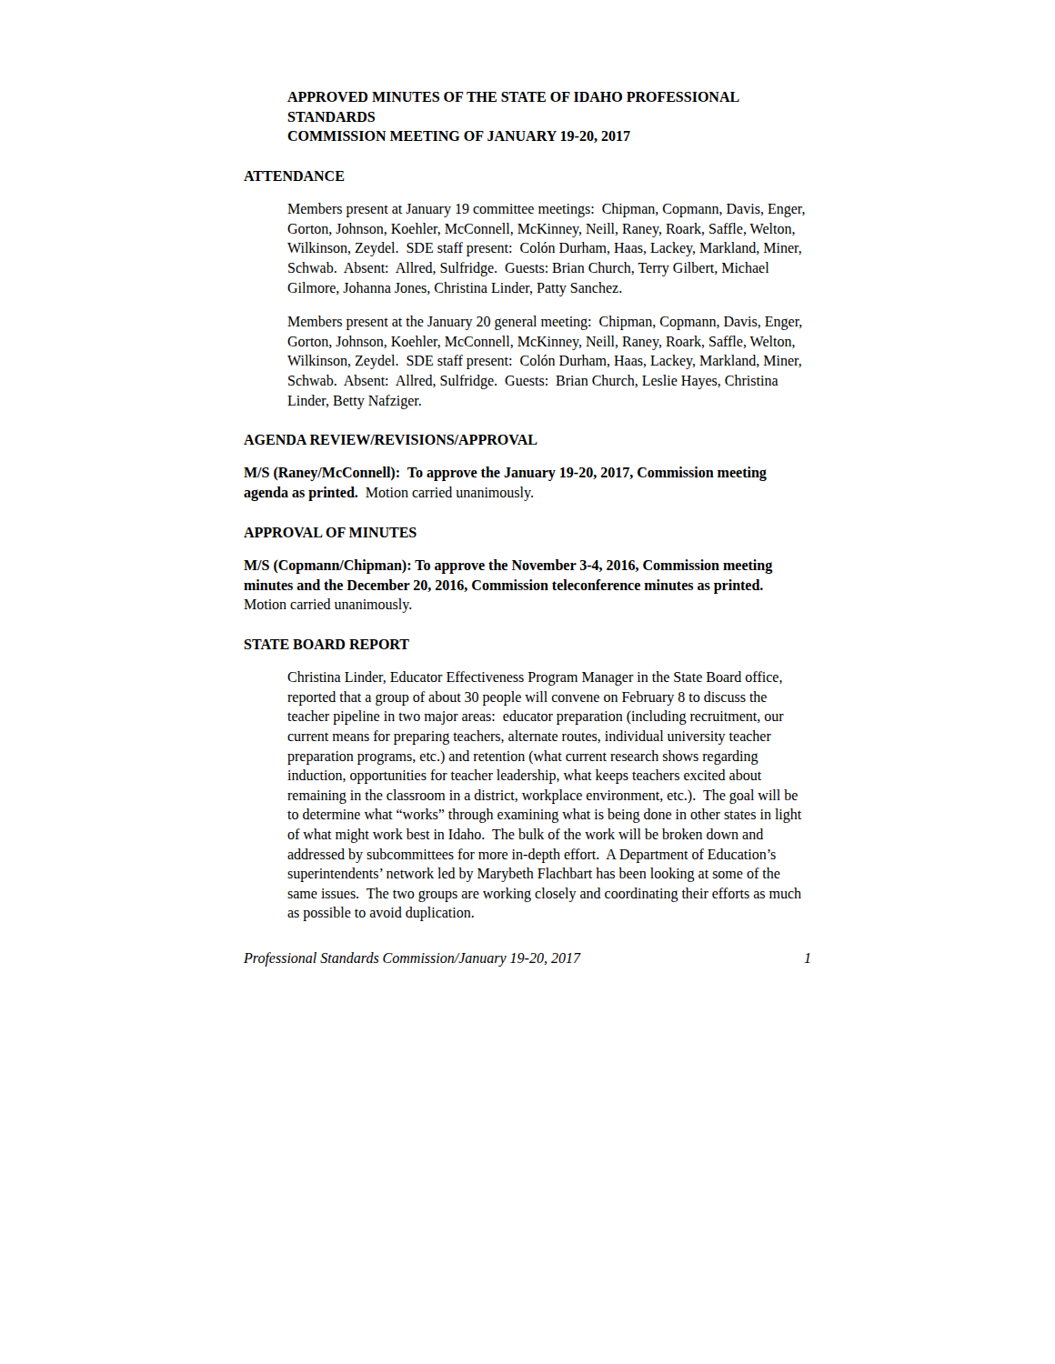Approved Minutes of the State of Idaho Professional Standards
Commission Meeting of January 19-20, 2017
Attendance
Members present at January 19 committee meetings: Chipman, Copmann, Davis, Enger, Gorton, Johnson, Koehler, McConnell, McKinney, Neill, Raney, Roark, Saffle, Welton, Wilkinson, Zeydel. SDE staff present: Colón Durham, Haas, Lackey, Markland, Miner, Schwab. Absent: Allred, Sulfridge. Guests: Brian Church, Terry Gilbert, Michael Gilmore, Johanna Jones, Christina Linder, Patty Sanchez.
Members present at the January 20 general meeting: Chipman, Copmann, Davis, Enger, Gorton, Johnson, Koehler, McConnell, McKinney, Neill, Raney, Roark, Saffle, Welton, Wilkinson, Zeydel. SDE staff present: Colón Durham, Haas, Lackey, Markland, Miner, Schwab. Absent: Allred, Sulfridge. Guests: Brian Church, Leslie Hayes, Christina Linder, Betty Nafziger.
Agenda Review/Revisions/Approval
M/S (Raney/McConnell): To approve the January 19-20, 2017, Commission meeting agenda as printed. Motion carried unanimously.
Approval of Minutes
M/S (Copmann/Chipman): To approve the November 3-4, 2016, Commission meeting minutes and the December 20, 2016, Commission teleconference minutes as printed.
Motion carried unanimously.
State Board Report
Christina Linder, Educator Effectiveness Program Manager in the State Board office, reported that a group of about 30 people will convene on February 8 to discuss the teacher pipeline in two major areas: educator preparation (including recruitment, our current means for preparing teachers, alternate routes, individual university teacher preparation programs, etc.) and retention (what current research shows regarding induction, opportunities for teacher leadership, what keeps teachers excited about remaining in the classroom in a district, workplace environment, etc.). The goal will be to determine what “works” through examining what is being done in other states in light of what might work best in Idaho. The bulk of the work will be broken down and addressed by subcommittees for more in-depth effort. A Department of Education’s superintendents’ network led by Marybeth Flachbart has been looking at some of the same issues. The two groups are working closely and coordinating their efforts as much as possible to avoid duplication.
Professional Standards Commission/January 19-20, 2017 1